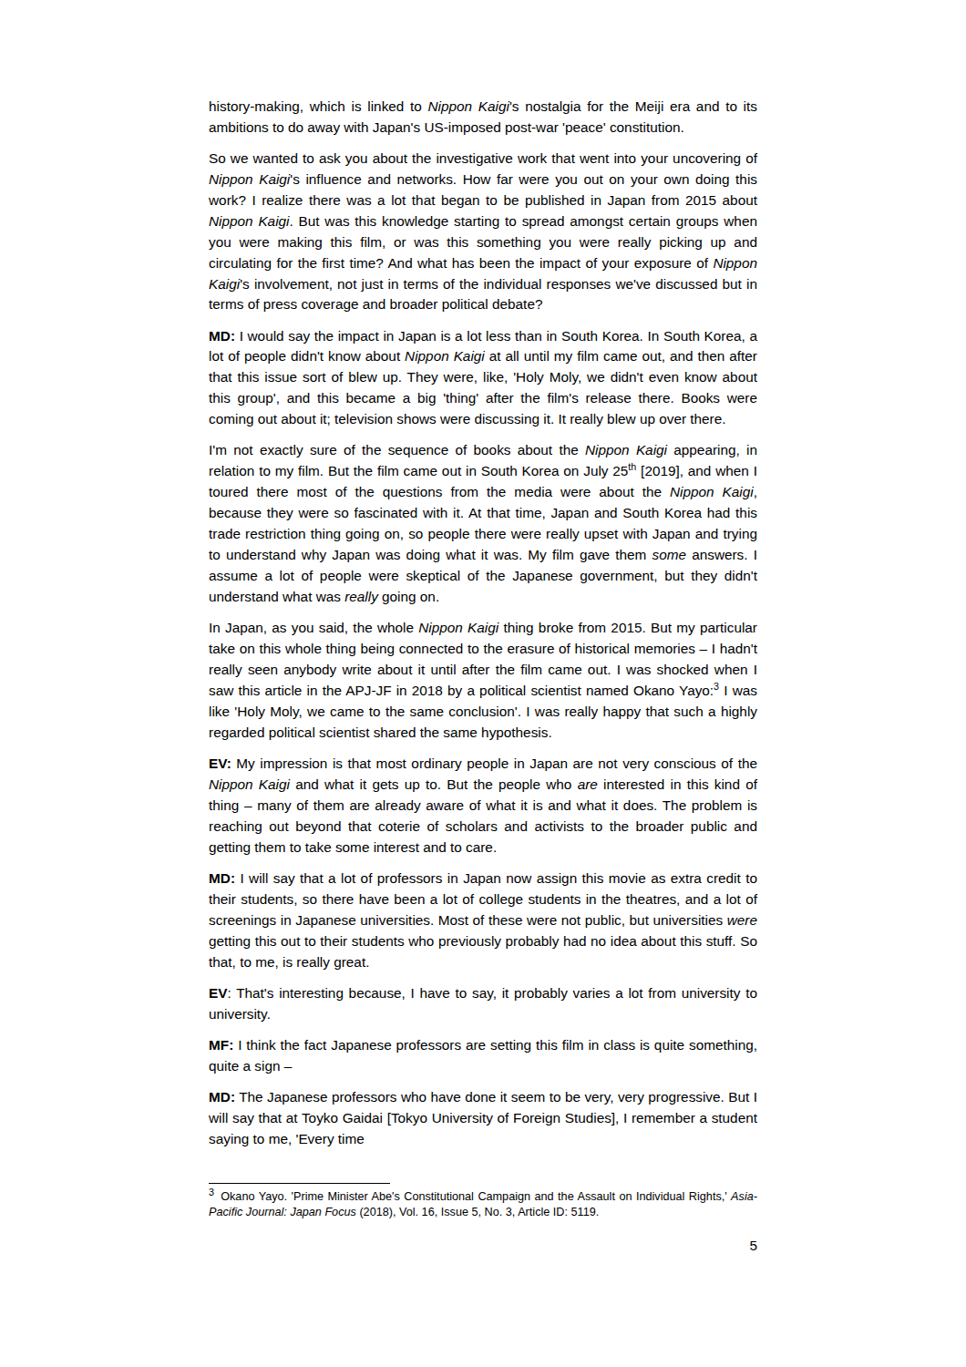history-making, which is linked to Nippon Kaigi's nostalgia for the Meiji era and to its ambitions to do away with Japan's US-imposed post-war 'peace' constitution.
So we wanted to ask you about the investigative work that went into your uncovering of Nippon Kaigi's influence and networks. How far were you out on your own doing this work? I realize there was a lot that began to be published in Japan from 2015 about Nippon Kaigi. But was this knowledge starting to spread amongst certain groups when you were making this film, or was this something you were really picking up and circulating for the first time? And what has been the impact of your exposure of Nippon Kaigi's involvement, not just in terms of the individual responses we've discussed but in terms of press coverage and broader political debate?
MD: I would say the impact in Japan is a lot less than in South Korea. In South Korea, a lot of people didn't know about Nippon Kaigi at all until my film came out, and then after that this issue sort of blew up. They were, like, 'Holy Moly, we didn't even know about this group', and this became a big 'thing' after the film's release there. Books were coming out about it; television shows were discussing it. It really blew up over there.
I'm not exactly sure of the sequence of books about the Nippon Kaigi appearing, in relation to my film. But the film came out in South Korea on July 25th [2019], and when I toured there most of the questions from the media were about the Nippon Kaigi, because they were so fascinated with it. At that time, Japan and South Korea had this trade restriction thing going on, so people there were really upset with Japan and trying to understand why Japan was doing what it was. My film gave them some answers. I assume a lot of people were skeptical of the Japanese government, but they didn't understand what was really going on.
In Japan, as you said, the whole Nippon Kaigi thing broke from 2015. But my particular take on this whole thing being connected to the erasure of historical memories – I hadn't really seen anybody write about it until after the film came out. I was shocked when I saw this article in the APJ-JF in 2018 by a political scientist named Okano Yayo:3 I was like 'Holy Moly, we came to the same conclusion'. I was really happy that such a highly regarded political scientist shared the same hypothesis.
EV: My impression is that most ordinary people in Japan are not very conscious of the Nippon Kaigi and what it gets up to. But the people who are interested in this kind of thing – many of them are already aware of what it is and what it does. The problem is reaching out beyond that coterie of scholars and activists to the broader public and getting them to take some interest and to care.
MD: I will say that a lot of professors in Japan now assign this movie as extra credit to their students, so there have been a lot of college students in the theatres, and a lot of screenings in Japanese universities. Most of these were not public, but universities were getting this out to their students who previously probably had no idea about this stuff. So that, to me, is really great.
EV: That's interesting because, I have to say, it probably varies a lot from university to university.
MF: I think the fact Japanese professors are setting this film in class is quite something, quite a sign –
MD: The Japanese professors who have done it seem to be very, very progressive. But I will say that at Toyko Gaidai [Tokyo University of Foreign Studies], I remember a student saying to me, 'Every time
3 Okano Yayo. 'Prime Minister Abe's Constitutional Campaign and the Assault on Individual Rights,' Asia-Pacific Journal: Japan Focus (2018), Vol. 16, Issue 5, No. 3, Article ID: 5119.
5